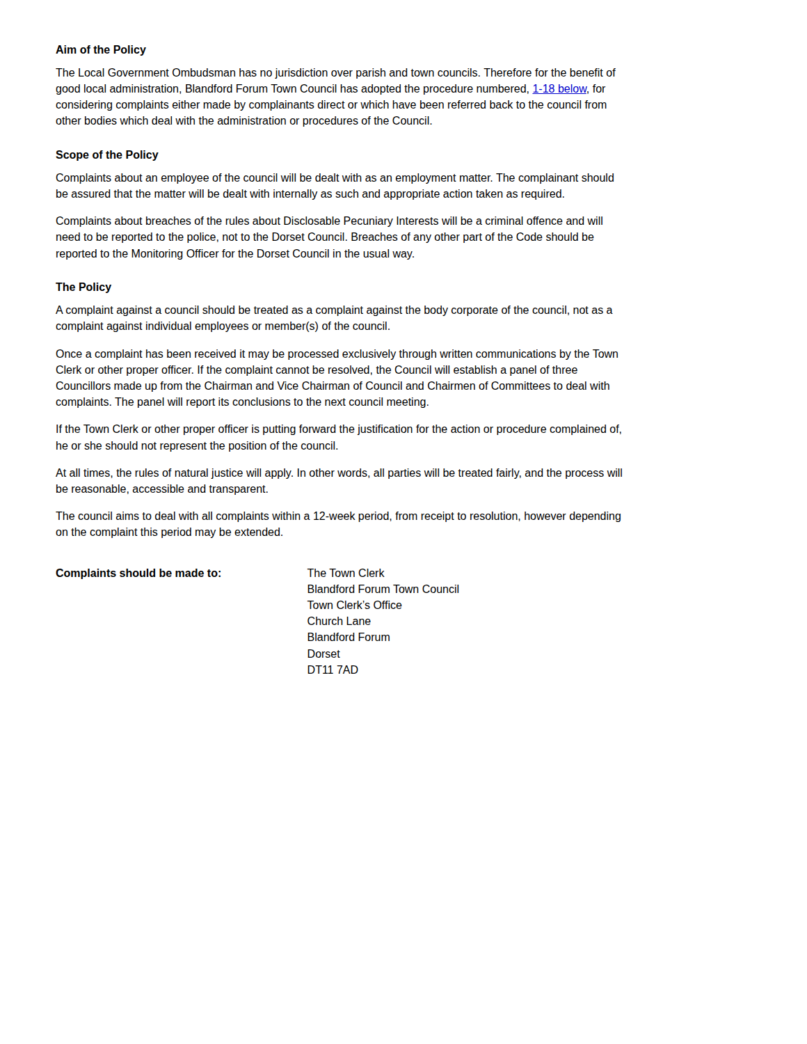Aim of the Policy
The Local Government Ombudsman has no jurisdiction over parish and town councils. Therefore for the benefit of good local administration, Blandford Forum Town Council has adopted the procedure numbered, 1-18 below, for considering complaints either made by complainants direct or which have been referred back to the council from other bodies which deal with the administration or procedures of the Council.
Scope of the Policy
Complaints about an employee of the council will be dealt with as an employment matter. The complainant should be assured that the matter will be dealt with internally as such and appropriate action taken as required.
Complaints about breaches of the rules about Disclosable Pecuniary Interests will be a criminal offence and will need to be reported to the police, not to the Dorset Council. Breaches of any other part of the Code should be reported to the Monitoring Officer for the Dorset Council in the usual way.
The Policy
A complaint against a council should be treated as a complaint against the body corporate of the council, not as a complaint against individual employees or member(s) of the council.
Once a complaint has been received it may be processed exclusively through written communications by the Town Clerk or other proper officer. If the complaint cannot be resolved, the Council will establish a panel of three Councillors made up from the Chairman and Vice Chairman of Council and Chairmen of Committees to deal with complaints. The panel will report its conclusions to the next council meeting.
If the Town Clerk or other proper officer is putting forward the justification for the action or procedure complained of, he or she should not represent the position of the council.
At all times, the rules of natural justice will apply. In other words, all parties will be treated fairly, and the process will be reasonable, accessible and transparent.
The council aims to deal with all complaints within a 12-week period, from receipt to resolution, however depending on the complaint this period may be extended.
Complaints should be made to:
The Town Clerk
Blandford Forum Town Council
Town Clerk’s Office
Church Lane
Blandford Forum
Dorset
DT11 7AD